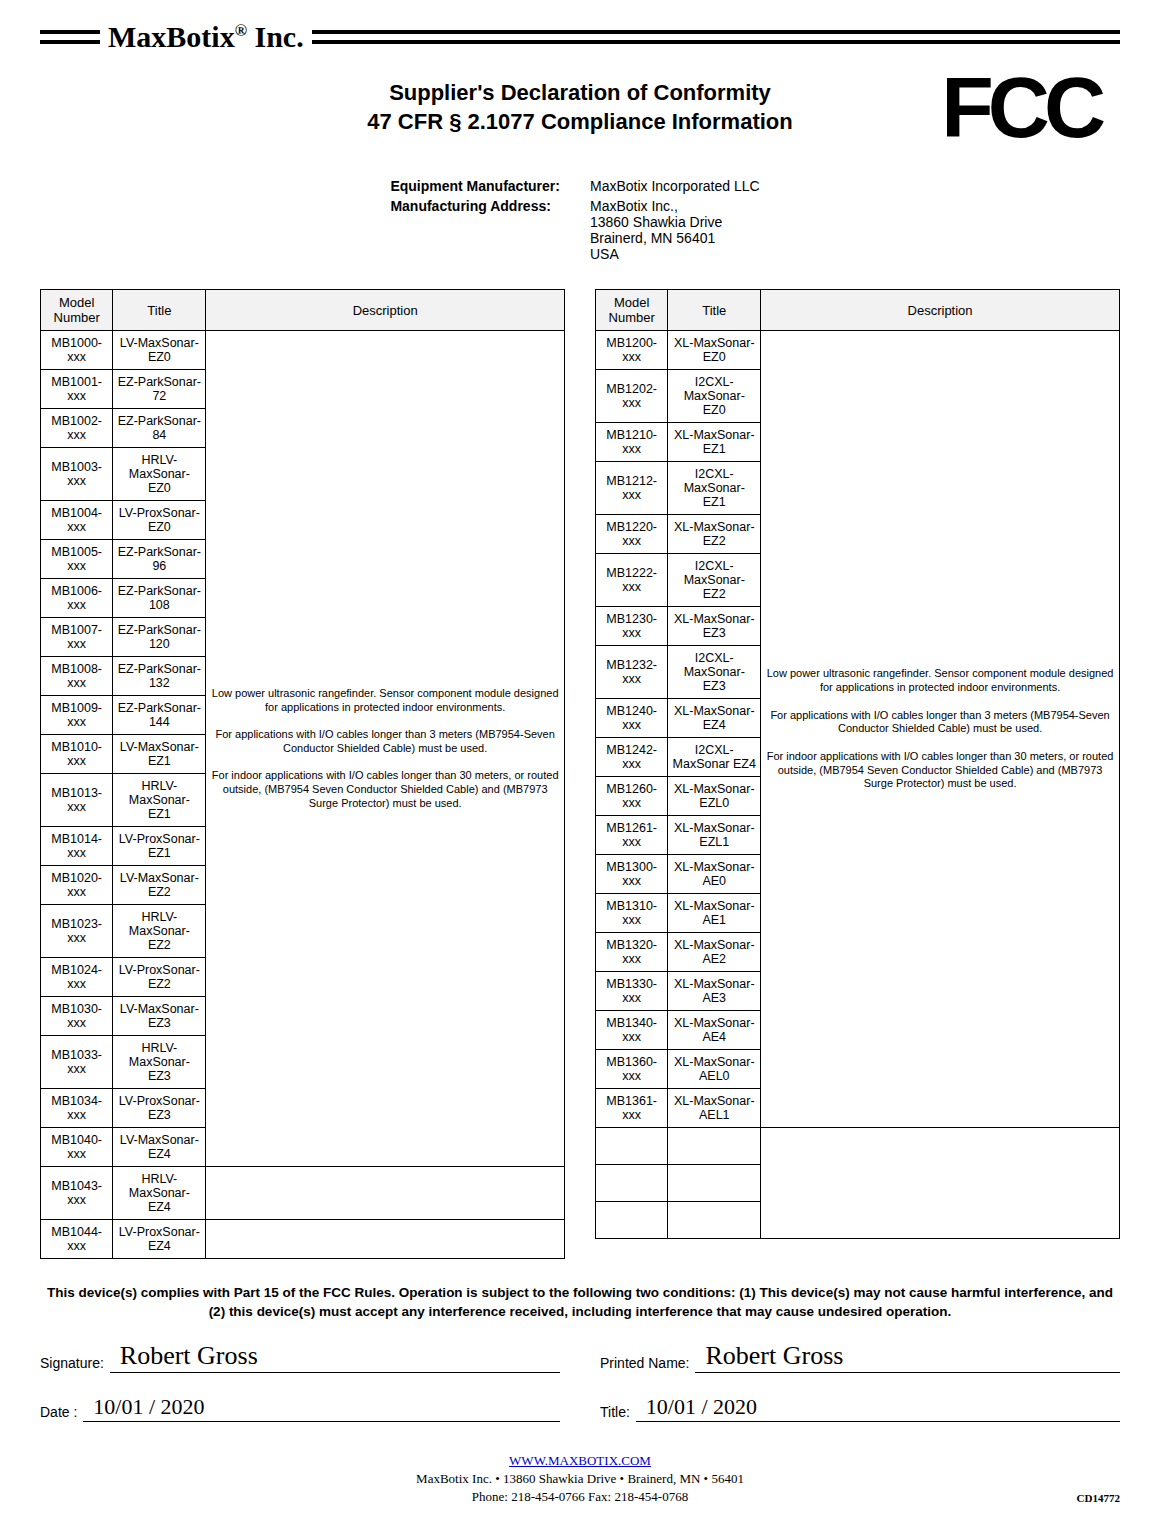MaxBotix® Inc.
FCC
Supplier's Declaration of Conformity
47 CFR § 2.1077 Compliance Information
| Equipment Manufacturer: | MaxBotix Incorporated LLC |
| Manufacturing Address: | MaxBotix Inc., 13860 Shawkia Drive Brainerd, MN 56401 USA |
| Model Number | Title | Description |
| --- | --- | --- |
| MB1000-xxx | LV-MaxSonar-EZ0 | Low power ultrasonic rangefinder. Sensor component module designed for applications in protected indoor environments. For applications with I/O cables longer than 3 meters (MB7954-Seven Conductor Shielded Cable) must be used. For indoor applications with I/O cables longer than 30 meters, or routed outside, (MB7954 Seven Conductor Shielded Cable) and (MB7973 Surge Protector) must be used. |
| MB1001-xxx | EZ-ParkSonar-72 |
| MB1002-xxx | EZ-ParkSonar-84 |
| MB1003-xxx | HRLV-MaxSonar-EZ0 |
| MB1004-xxx | LV-ProxSonar-EZ0 |
| MB1005-xxx | EZ-ParkSonar-96 |
| MB1006-xxx | EZ-ParkSonar-108 |
| MB1007-xxx | EZ-ParkSonar-120 |
| MB1008-xxx | EZ-ParkSonar-132 |
| MB1009-xxx | EZ-ParkSonar-144 |
| MB1010-xxx | LV-MaxSonar-EZ1 |
| MB1013-xxx | HRLV-MaxSonar-EZ1 |
| MB1014-xxx | LV-ProxSonar-EZ1 |
| MB1020-xxx | LV-MaxSonar-EZ2 |
| MB1023-xxx | HRLV-MaxSonar-EZ2 |
| MB1024-xxx | LV-ProxSonar-EZ2 |
| MB1030-xxx | LV-MaxSonar-EZ3 |
| MB1033-xxx | HRLV-MaxSonar-EZ3 |
| MB1034-xxx | LV-ProxSonar-EZ3 |
| MB1040-xxx | LV-MaxSonar-EZ4 |
| MB1043-xxx | HRLV-MaxSonar-EZ4 | |
| MB1044-xxx | LV-ProxSonar-EZ4 | |
| Model Number | Title | Description |
| --- | --- | --- |
| MB1200-xxx | XL-MaxSonar-EZ0 | Low power ultrasonic rangefinder. Sensor component module designed for applications in protected indoor environments. For applications with I/O cables longer than 3 meters (MB7954-Seven Conductor Shielded Cable) must be used. For indoor applications with I/O cables longer than 30 meters, or routed outside, (MB7954 Seven Conductor Shielded Cable) and (MB7973 Surge Protector) must be used. |
| MB1202-xxx | I2CXL-MaxSonar-EZ0 |
| MB1210-xxx | XL-MaxSonar-EZ1 |
| MB1212-xxx | I2CXL-MaxSonar-EZ1 |
| MB1220-xxx | XL-MaxSonar-EZ2 |
| MB1222-xxx | I2CXL-MaxSonar-EZ2 |
| MB1230-xxx | XL-MaxSonar-EZ3 |
| MB1232-xxx | I2CXL-MaxSonar-EZ3 |
| MB1240-xxx | XL-MaxSonar-EZ4 |
| MB1242-xxx | I2CXL-MaxSonar EZ4 |
| MB1260-xxx | XL-MaxSonar-EZL0 |
| MB1261-xxx | XL-MaxSonar-EZL1 |
| MB1300-xxx | XL-MaxSonar-AE0 |
| MB1310-xxx | XL-MaxSonar-AE1 |
| MB1320-xxx | XL-MaxSonar-AE2 |
| MB1330-xxx | XL-MaxSonar-AE3 |
| MB1340-xxx | XL-MaxSonar-AE4 |
| MB1360-xxx | XL-MaxSonar-AEL0 |
| MB1361-xxx | XL-MaxSonar-AEL1 |
This device(s) complies with Part 15 of the FCC Rules. Operation is subject to the following two conditions: (1) This device(s) may not cause harmful interference, and (2) this device(s) must accept any interference received, including interference that may cause undesired operation.
Signature: Robert Gross
Printed Name: Robert Gross
Date : 10/01 / 2020
Title: 10/01 / 2020
WWW.MAXBOTIX.COM
MaxBotix Inc. • 13860 Shawkia Drive • Brainerd, MN • 56401
Phone: 218-454-0766 Fax: 218-454-0768 CD14772